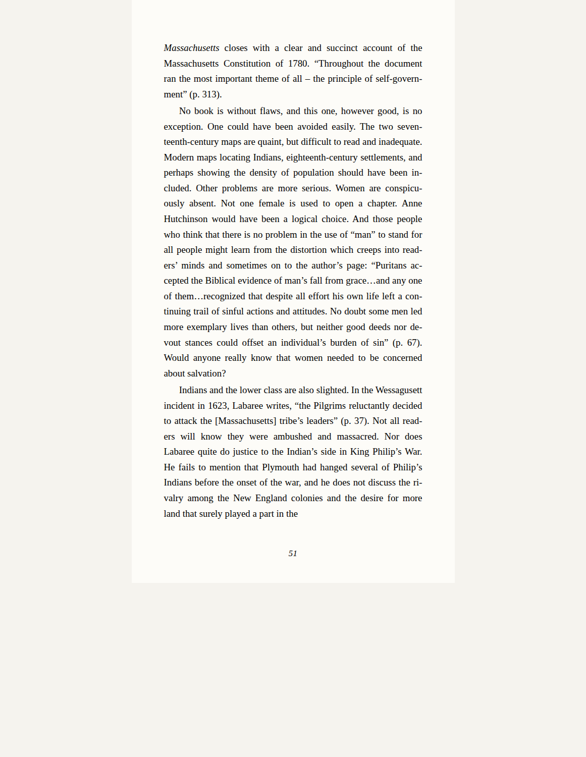Massachusetts closes with a clear and succinct account of the Massachusetts Constitution of 1780. “Throughout the document ran the most important theme of all – the principle of self-government” (p. 313).
No book is without flaws, and this one, however good, is no exception. One could have been avoided easily. The two seventeenth-century maps are quaint, but difficult to read and inadequate. Modern maps locating Indians, eighteenth-century settlements, and perhaps showing the density of population should have been included. Other problems are more serious. Women are conspicuously absent. Not one female is used to open a chapter. Anne Hutchinson would have been a logical choice. And those people who think that there is no problem in the use of “man” to stand for all people might learn from the distortion which creeps into readers’ minds and sometimes on to the author’s page: “Puritans accepted the Biblical evidence of man’s fall from grace…and any one of them…recognized that despite all effort his own life left a continuing trail of sinful actions and attitudes. No doubt some men led more exemplary lives than others, but neither good deeds nor devout stances could offset an individual’s burden of sin” (p. 67). Would anyone really know that women needed to be concerned about salvation?
Indians and the lower class are also slighted. In the Wessagusett incident in 1623, Labaree writes, “the Pilgrims reluctantly decided to attack the [Massachusetts] tribe’s leaders” (p. 37). Not all readers will know they were ambushed and massacred. Nor does Labaree quite do justice to the Indian’s side in King Philip’s War. He fails to mention that Plymouth had hanged several of Philip’s Indians before the onset of the war, and he does not discuss the rivalry among the New England colonies and the desire for more land that surely played a part in the
51